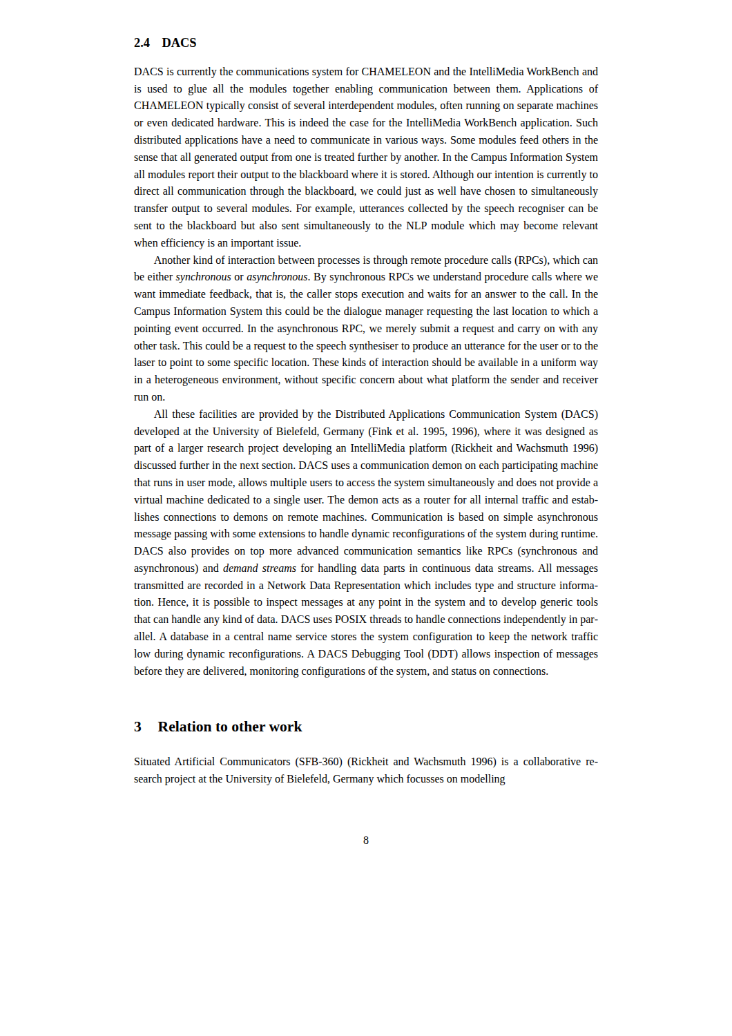2.4 DACS
DACS is currently the communications system for CHAMELEON and the IntelliMedia WorkBench and is used to glue all the modules together enabling communication between them. Applications of CHAMELEON typically consist of several interdependent modules, often running on separate machines or even dedicated hardware. This is indeed the case for the IntelliMedia WorkBench application. Such distributed applications have a need to communicate in various ways. Some modules feed others in the sense that all generated output from one is treated further by another. In the Campus Information System all modules report their output to the blackboard where it is stored. Although our intention is currently to direct all communication through the blackboard, we could just as well have chosen to simultaneously transfer output to several modules. For example, utterances collected by the speech recogniser can be sent to the blackboard but also sent simultaneously to the NLP module which may become relevant when efficiency is an important issue.
Another kind of interaction between processes is through remote procedure calls (RPCs), which can be either synchronous or asynchronous. By synchronous RPCs we understand procedure calls where we want immediate feedback, that is, the caller stops execution and waits for an answer to the call. In the Campus Information System this could be the dialogue manager requesting the last location to which a pointing event occurred. In the asynchronous RPC, we merely submit a request and carry on with any other task. This could be a request to the speech synthesiser to produce an utterance for the user or to the laser to point to some specific location. These kinds of interaction should be available in a uniform way in a heterogeneous environment, without specific concern about what platform the sender and receiver run on.
All these facilities are provided by the Distributed Applications Communication System (DACS) developed at the University of Bielefeld, Germany (Fink et al. 1995, 1996), where it was designed as part of a larger research project developing an IntelliMedia platform (Rickheit and Wachsmuth 1996) discussed further in the next section. DACS uses a communication demon on each participating machine that runs in user mode, allows multiple users to access the system simultaneously and does not provide a virtual machine dedicated to a single user. The demon acts as a router for all internal traffic and establishes connections to demons on remote machines. Communication is based on simple asynchronous message passing with some extensions to handle dynamic reconfigurations of the system during runtime. DACS also provides on top more advanced communication semantics like RPCs (synchronous and asynchronous) and demand streams for handling data parts in continuous data streams. All messages transmitted are recorded in a Network Data Representation which includes type and structure information. Hence, it is possible to inspect messages at any point in the system and to develop generic tools that can handle any kind of data. DACS uses POSIX threads to handle connections independently in parallel. A database in a central name service stores the system configuration to keep the network traffic low during dynamic reconfigurations. A DACS Debugging Tool (DDT) allows inspection of messages before they are delivered, monitoring configurations of the system, and status on connections.
3 Relation to other work
Situated Artificial Communicators (SFB-360) (Rickheit and Wachsmuth 1996) is a collaborative research project at the University of Bielefeld, Germany which focusses on modelling
8